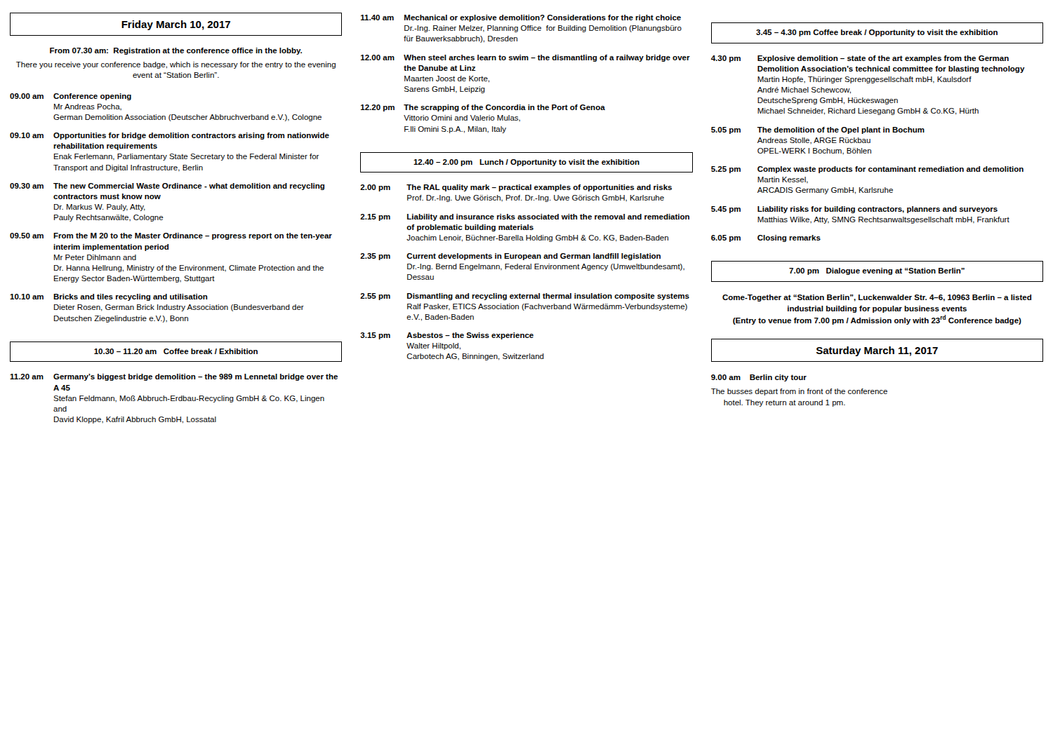Friday March 10, 2017
From 07.30 am: Registration at the conference office in the lobby.
There you receive your conference badge, which is necessary for the entry to the evening event at “Station Berlin”.
| 09.00 am | Conference opening Mr Andreas Pocha, German Demolition Association (Deutscher Abbruchverband e.V.), Cologne |
| 09.10 am | Opportunities for bridge demolition contractors arising from nationwide rehabilitation requirements Enak Ferlemann, Parliamentary State Secretary to the Federal Minister for Transport and Digital Infrastructure, Berlin |
| 09.30 am | The new Commercial Waste Ordinance - what demolition and recycling contractors must know now Dr. Markus W. Pauly, Atty, Pauly Rechtsanwälte, Cologne |
| 09.50 am | From the M 20 to the Master Ordinance – progress report on the ten-year interim implementation period Mr Peter Dihlmann and Dr. Hanna Hellrung, Ministry of the Environment, Climate Protection and the Energy Sector Baden-Württemberg, Stuttgart |
| 10.10 am | Bricks and tiles recycling and utilisation Dieter Rosen, German Brick Industry Association (Bundesverband der Deutschen Ziegelindustrie e.V.), Bonn |
10.30 – 11.20 am Coffee break / Exhibition
| 11.20 am | Germany’s biggest bridge demolition – the 989 m Lennetal bridge over the A 45 Stefan Feldmann, Moß Abbruch-Erdbau-Recycling GmbH & Co. KG, Lingen and David Kloppe, Kafril Abbruch GmbH, Lossatal |
| 11.40 am | Mechanical or explosive demolition? Considerations for the right choice Dr.-Ing. Rainer Melzer, Planning Office for Building Demolition (Planungsbüro für Bauwerksabbruch), Dresden |
| 12.00 am | When steel arches learn to swim – the dismantling of a railway bridge over the Danube at Linz Maarten Joost de Korte, Sarens GmbH, Leipzig |
| 12.20 pm | The scrapping of the Concordia in the Port of Genoa Vittorio Omini and Valerio Mulas, F.lli Omini S.p.A., Milan, Italy |
12.40 – 2.00 pm Lunch / Opportunity to visit the exhibition
| 2.00 pm | The RAL quality mark – practical examples of opportunities and risks Prof. Dr.-Ing. Uwe Görisch, Prof. Dr.-Ing. Uwe Görisch GmbH, Karlsruhe |
| 2.15 pm | Liability and insurance risks associated with the removal and remediation of problematic building materials Joachim Lenoir, Büchner-Barella Holding GmbH & Co. KG, Baden-Baden |
| 2.35 pm | Current developments in European and German landfill legislation Dr.-Ing. Bernd Engelmann, Federal Environment Agency (Umweltbundesamt), Dessau |
| 2.55 pm | Dismantling and recycling external thermal insulation composite systems Ralf Pasker, ETICS Association (Fachverband Wärmedämm-Verbundsysteme) e.V., Baden-Baden |
| 3.15 pm | Asbestos – the Swiss experience Walter Hiltpold, Carbotech AG, Binningen, Switzerland |
3.45 – 4.30 pm Coffee break / Opportunity to visit the exhibition
| 4.30 pm | Explosive demolition – state of the art examples from the German Demolition Association’s technical committee for blasting technology Martin Hopfe, Thüringer Sprenggesellschaft mbH, Kaulsdorf André Michael Schewcow, DeutscheSpreng GmbH, Hückeswagen Michael Schneider, Richard Liesegang GmbH & Co.KG, Hürth |
| 5.05 pm | The demolition of the Opel plant in Bochum Andreas Stolle, ARGE Rückbau OPEL-WERK I Bochum, Böhlen |
| 5.25 pm | Complex waste products for contaminant remediation and demolition Martin Kessel, ARCADIS Germany GmbH, Karlsruhe |
| 5.45 pm | Liability risks for building contractors, planners and surveyors Matthias Wilke, Atty, SMNG Rechtsanwaltsgesellschaft mbH, Frankfurt |
| 6.05 pm | Closing remarks |
7.00 pm Dialogue evening at “Station Berlin”
Come-Together at “Station Berlin”, Luckenwalder Str. 4–6, 10963 Berlin – a listed industrial building for popular business events
(Entry to venue from 7.00 pm / Admission only with 23rd Conference badge)
Saturday March 11, 2017
9.00 am Berlin city tour
The busses depart from in front of the conference
hotel. They return at around 1 pm.